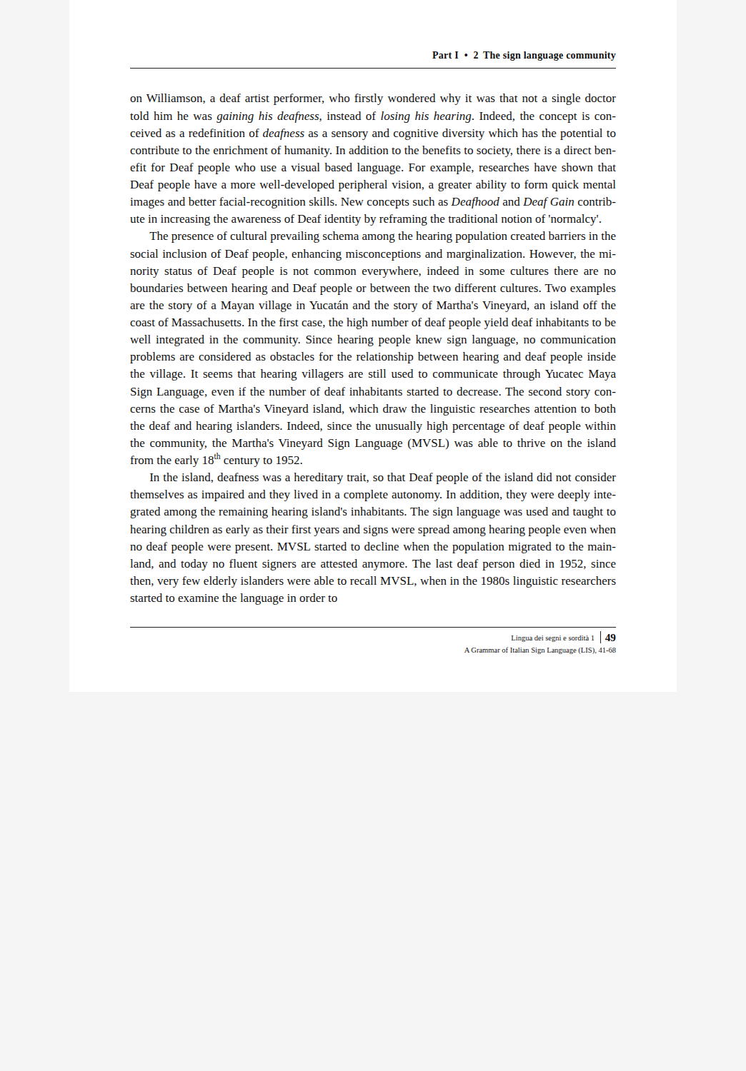Part I•2 The sign language community
on Williamson, a deaf artist performer, who firstly wondered why it was that not a single doctor told him he was gaining his deafness, instead of losing his hearing. Indeed, the concept is conceived as a redefinition of deafness as a sensory and cognitive diversity which has the potential to contribute to the enrichment of humanity. In addition to the benefits to society, there is a direct benefit for Deaf people who use a visual based language. For example, researches have shown that Deaf people have a more well-developed peripheral vision, a greater ability to form quick mental images and better facial-recognition skills. New concepts such as Deafhood and Deaf Gain contribute in increasing the awareness of Deaf identity by reframing the traditional notion of 'normalcy'.
The presence of cultural prevailing schema among the hearing population created barriers in the social inclusion of Deaf people, enhancing misconceptions and marginalization. However, the minority status of Deaf people is not common everywhere, indeed in some cultures there are no boundaries between hearing and Deaf people or between the two different cultures. Two examples are the story of a Mayan village in Yucatán and the story of Martha's Vineyard, an island off the coast of Massachusetts. In the first case, the high number of deaf people yield deaf inhabitants to be well integrated in the community. Since hearing people knew sign language, no communication problems are considered as obstacles for the relationship between hearing and deaf people inside the village. It seems that hearing villagers are still used to communicate through Yucatec Maya Sign Language, even if the number of deaf inhabitants started to decrease. The second story concerns the case of Martha's Vineyard island, which draw the linguistic researches attention to both the deaf and hearing islanders. Indeed, since the unusually high percentage of deaf people within the community, the Martha's Vineyard Sign Language (MVSL) was able to thrive on the island from the early 18th century to 1952.
In the island, deafness was a hereditary trait, so that Deaf people of the island did not consider themselves as impaired and they lived in a complete autonomy. In addition, they were deeply integrated among the remaining hearing island's inhabitants. The sign language was used and taught to hearing children as early as their first years and signs were spread among hearing people even when no deaf people were present. MVSL started to decline when the population migrated to the mainland, and today no fluent signers are attested anymore. The last deaf person died in 1952, since then, very few elderly islanders were able to recall MVSL, when in the 1980s linguistic researchers started to examine the language in order to
Lingua dei segni e sordità 149 A Grammar of Italian Sign Language (LIS), 41-68